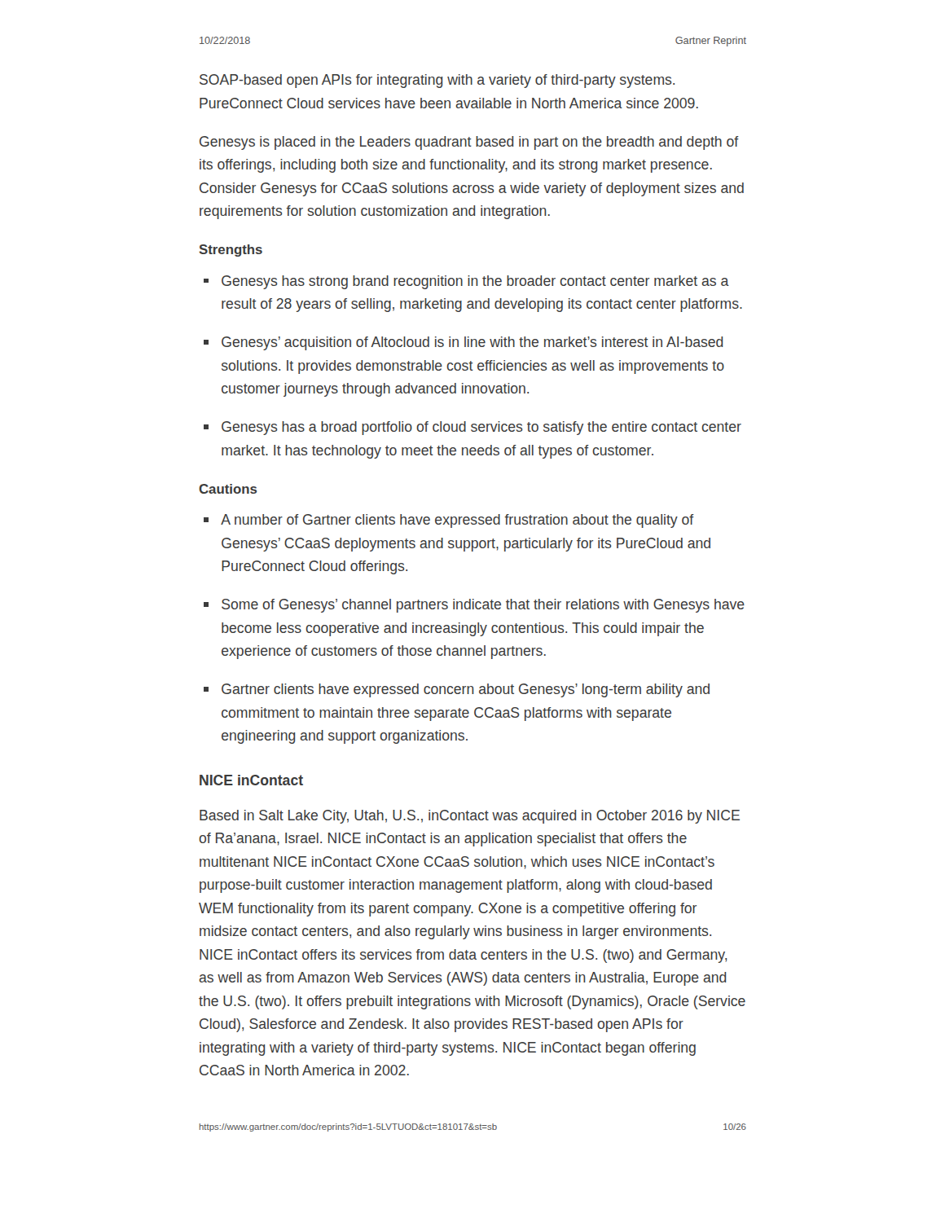10/22/2018 Gartner Reprint
SOAP-based open APIs for integrating with a variety of third-party systems. PureConnect Cloud services have been available in North America since 2009.
Genesys is placed in the Leaders quadrant based in part on the breadth and depth of its offerings, including both size and functionality, and its strong market presence. Consider Genesys for CCaaS solutions across a wide variety of deployment sizes and requirements for solution customization and integration.
Strengths
Genesys has strong brand recognition in the broader contact center market as a result of 28 years of selling, marketing and developing its contact center platforms.
Genesys’ acquisition of Altocloud is in line with the market’s interest in AI-based solutions. It provides demonstrable cost efficiencies as well as improvements to customer journeys through advanced innovation.
Genesys has a broad portfolio of cloud services to satisfy the entire contact center market. It has technology to meet the needs of all types of customer.
Cautions
A number of Gartner clients have expressed frustration about the quality of Genesys’ CCaaS deployments and support, particularly for its PureCloud and PureConnect Cloud offerings.
Some of Genesys’ channel partners indicate that their relations with Genesys have become less cooperative and increasingly contentious. This could impair the experience of customers of those channel partners.
Gartner clients have expressed concern about Genesys’ long-term ability and commitment to maintain three separate CCaaS platforms with separate engineering and support organizations.
NICE inContact
Based in Salt Lake City, Utah, U.S., inContact was acquired in October 2016 by NICE of Ra’anana, Israel. NICE inContact is an application specialist that offers the multitenant NICE inContact CXone CCaaS solution, which uses NICE inContact’s purpose-built customer interaction management platform, along with cloud-based WEM functionality from its parent company. CXone is a competitive offering for midsize contact centers, and also regularly wins business in larger environments. NICE inContact offers its services from data centers in the U.S. (two) and Germany, as well as from Amazon Web Services (AWS) data centers in Australia, Europe and the U.S. (two). It offers prebuilt integrations with Microsoft (Dynamics), Oracle (Service Cloud), Salesforce and Zendesk. It also provides REST-based open APIs for integrating with a variety of third-party systems. NICE inContact began offering CCaaS in North America in 2002.
https://www.gartner.com/doc/reprints?id=1-5LVTUOD&ct=181017&st=sb 10/26